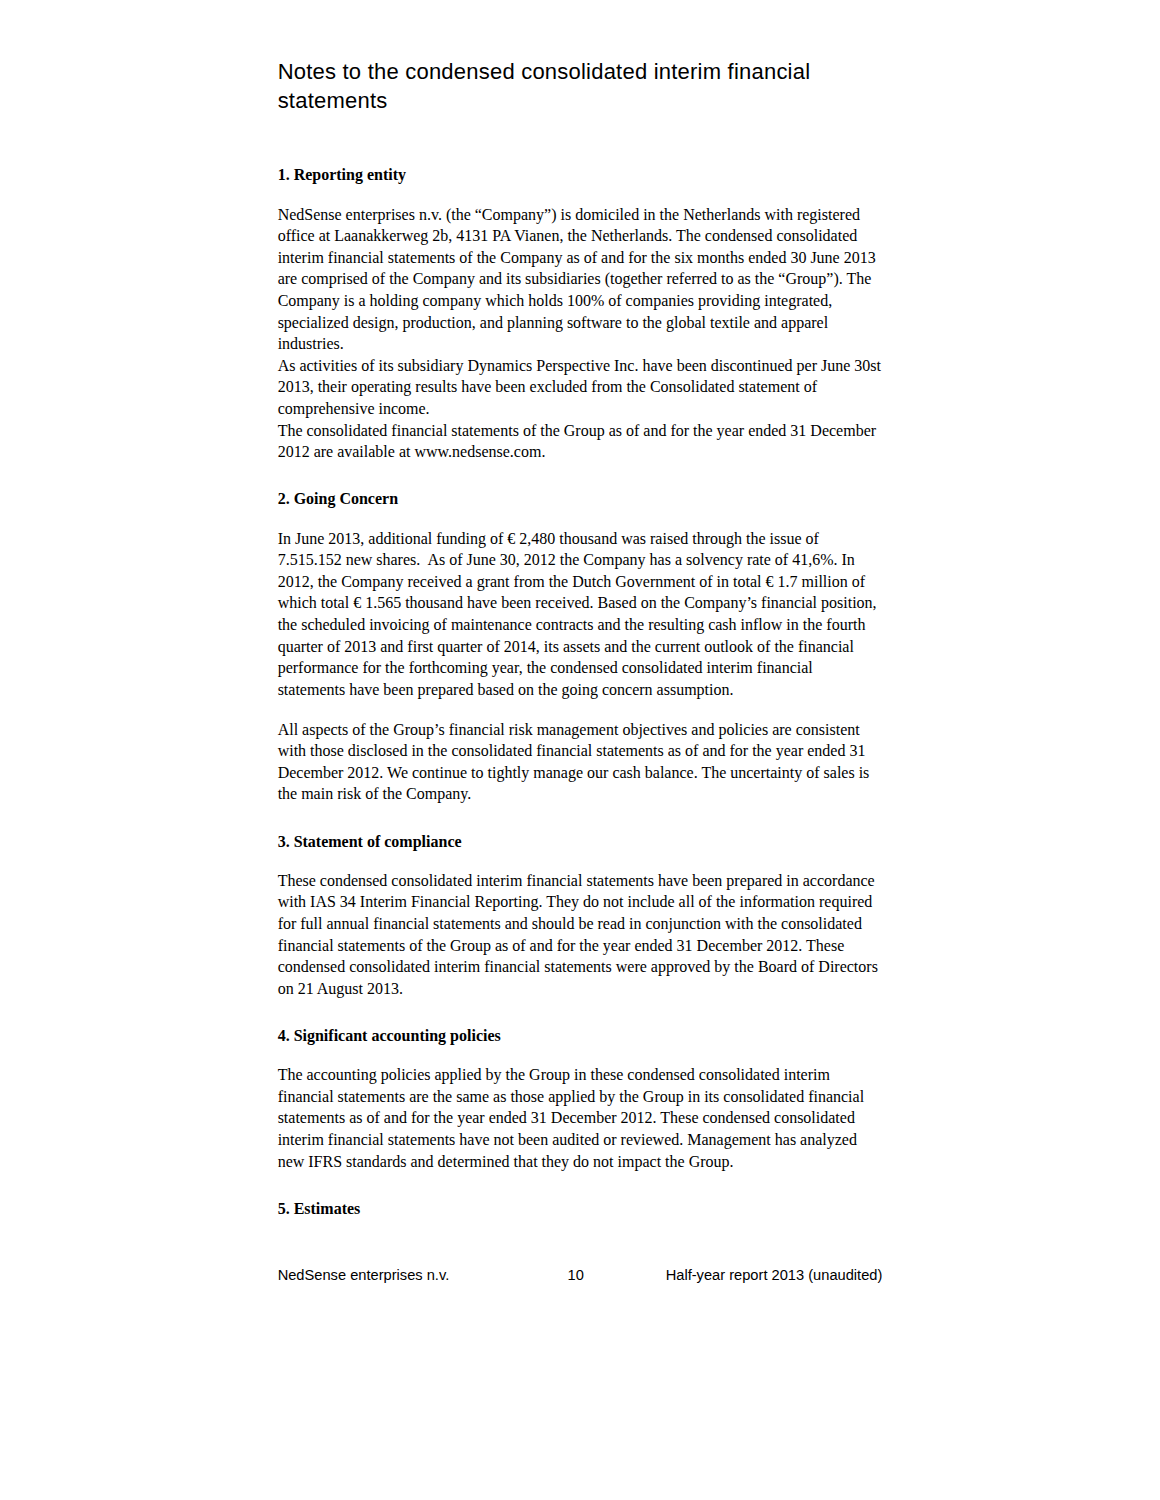Notes to the condensed consolidated interim financial statements
1. Reporting entity
NedSense enterprises n.v. (the “Company”) is domiciled in the Netherlands with registered office at Laanakkerweg 2b, 4131 PA Vianen, the Netherlands. The condensed consolidated interim financial statements of the Company as of and for the six months ended 30 June 2013 are comprised of the Company and its subsidiaries (together referred to as the “Group”). The Company is a holding company which holds 100% of companies providing integrated, specialized design, production, and planning software to the global textile and apparel industries.
As activities of its subsidiary Dynamics Perspective Inc. have been discontinued per June 30st 2013, their operating results have been excluded from the Consolidated statement of comprehensive income.
The consolidated financial statements of the Group as of and for the year ended 31 December 2012 are available at www.nedsense.com.
2. Going Concern
In June 2013, additional funding of € 2,480 thousand was raised through the issue of 7.515.152 new shares. As of June 30, 2012 the Company has a solvency rate of 41,6%. In 2012, the Company received a grant from the Dutch Government of in total € 1.7 million of which total € 1.565 thousand have been received. Based on the Company’s financial position, the scheduled invoicing of maintenance contracts and the resulting cash inflow in the fourth quarter of 2013 and first quarter of 2014, its assets and the current outlook of the financial performance for the forthcoming year, the condensed consolidated interim financial statements have been prepared based on the going concern assumption.
All aspects of the Group’s financial risk management objectives and policies are consistent with those disclosed in the consolidated financial statements as of and for the year ended 31 December 2012. We continue to tightly manage our cash balance. The uncertainty of sales is the main risk of the Company.
3. Statement of compliance
These condensed consolidated interim financial statements have been prepared in accordance with IAS 34 Interim Financial Reporting. They do not include all of the information required for full annual financial statements and should be read in conjunction with the consolidated financial statements of the Group as of and for the year ended 31 December 2012. These condensed consolidated interim financial statements were approved by the Board of Directors on 21 August 2013.
4. Significant accounting policies
The accounting policies applied by the Group in these condensed consolidated interim financial statements are the same as those applied by the Group in its consolidated financial statements as of and for the year ended 31 December 2012. These condensed consolidated interim financial statements have not been audited or reviewed. Management has analyzed new IFRS standards and determined that they do not impact the Group.
5. Estimates
NedSense enterprises n.v.
10
Half-year report 2013 (unaudited)